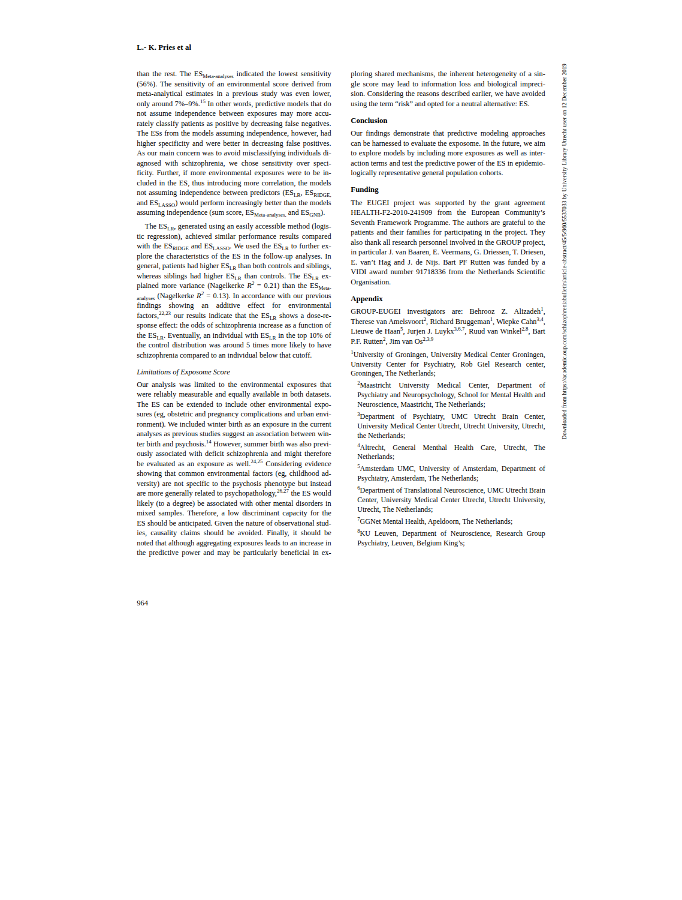Downloaded from https://academic.oup.com/schizophreniabulletin/article-abstract/45/5/960/5537033 by University Library Utrecht user on 12 December 2019
L.- K. Pries et al
than the rest. The ESMeta-analyses indicated the lowest sensitivity (56%). The sensitivity of an environmental score derived from meta-analytical estimates in a previous study was even lower, only around 7%–9%.15 In other words, predictive models that do not assume independence between exposures may more accurately classify patients as positive by decreasing false negatives. The ESs from the models assuming independence, however, had higher specificity and were better in decreasing false positives. As our main concern was to avoid misclassifying individuals diagnosed with schizophrenia, we chose sensitivity over specificity. Further, if more environmental exposures were to be included in the ES, thus introducing more correlation, the models not assuming independence between predictors (ESLR, ESRIDGE, and ESLASSO) would perform increasingly better than the models assuming independence (sum score, ESMeta-analyses, and ESGNB).
The ESLR, generated using an easily accessible method (logistic regression), achieved similar performance results compared with the ESRIDGE and ESLASSO. We used the ESLR to further explore the characteristics of the ES in the follow-up analyses. In general, patients had higher ESLR than both controls and siblings, whereas siblings had higher ESLR than controls. The ESLR explained more variance (Nagelkerke R2 = 0.21) than the ESMeta-analyses (Nagelkerke R2 = 0.13). In accordance with our previous findings showing an additive effect for environmental factors,22,23 our results indicate that the ESLR shows a dose-response effect: the odds of schizophrenia increase as a function of the ESLR. Eventually, an individual with ESLR in the top 10% of the control distribution was around 5 times more likely to have schizophrenia compared to an individual below that cutoff.
Limitations of Exposome Score
Our analysis was limited to the environmental exposures that were reliably measurable and equally available in both datasets. The ES can be extended to include other environmental exposures (eg, obstetric and pregnancy complications and urban environment). We included winter birth as an exposure in the current analyses as previous studies suggest an association between winter birth and psychosis.14 However, summer birth was also previously associated with deficit schizophrenia and might therefore be evaluated as an exposure as well.24,25 Considering evidence showing that common environmental factors (eg, childhood adversity) are not specific to the psychosis phenotype but instead are more generally related to psychopathology,26,27 the ES would likely (to a degree) be associated with other mental disorders in mixed samples. Therefore, a low discriminant capacity for the ES should be anticipated. Given the nature of observational studies, causality claims should be avoided. Finally, it should be noted that although aggregating exposures leads to an increase in the predictive power and may be particularly beneficial in exploring shared mechanisms, the inherent heterogeneity of a single score may lead to information loss and biological imprecision. Considering the reasons described earlier, we have avoided using the term “risk” and opted for a neutral alternative: ES.
Conclusion
Our findings demonstrate that predictive modeling approaches can be harnessed to evaluate the exposome. In the future, we aim to explore models by including more exposures as well as interaction terms and test the predictive power of the ES in epidemiologically representative general population cohorts.
Funding
The EUGEI project was supported by the grant agreement HEALTH-F2-2010-241909 from the European Community’s Seventh Framework Programme. The authors are grateful to the patients and their families for participating in the project. They also thank all research personnel involved in the GROUP project, in particular J. van Baaren, E. Veermans, G. Driessen, T. Driesen, E. van’t Hag and J. de Nijs. Bart PF Rutten was funded by a VIDI award number 91718336 from the Netherlands Scientific Organisation.
Appendix
GROUP-EUGEI investigators are: Behrooz Z. Alizadeh1, Therese van Amelsvoort2, Richard Bruggeman1, Wiepke Cahn3,4, Lieuwe de Haan5, Jurjen J. Luykx3,6,7, Ruud van Winkel2,8, Bart P.F. Rutten2, Jim van Os2,3,9
1University of Groningen, University Medical Center Groningen, University Center for Psychiatry, Rob Giel Research center, Groningen, The Netherlands;
2Maastricht University Medical Center, Department of Psychiatry and Neuropsychology, School for Mental Health and Neuroscience, Maastricht, The Netherlands;
3Department of Psychiatry, UMC Utrecht Brain Center, University Medical Center Utrecht, Utrecht University, Utrecht, the Netherlands;
4Altrecht, General Menthal Health Care, Utrecht, The Netherlands;
5Amsterdam UMC, University of Amsterdam, Department of Psychiatry, Amsterdam, The Netherlands;
6Department of Translational Neuroscience, UMC Utrecht Brain Center, University Medical Center Utrecht, Utrecht University, Utrecht, The Netherlands;
7GGNet Mental Health, Apeldoorn, The Netherlands;
8KU Leuven, Department of Neuroscience, Research Group Psychiatry, Leuven, Belgium King’s;
964